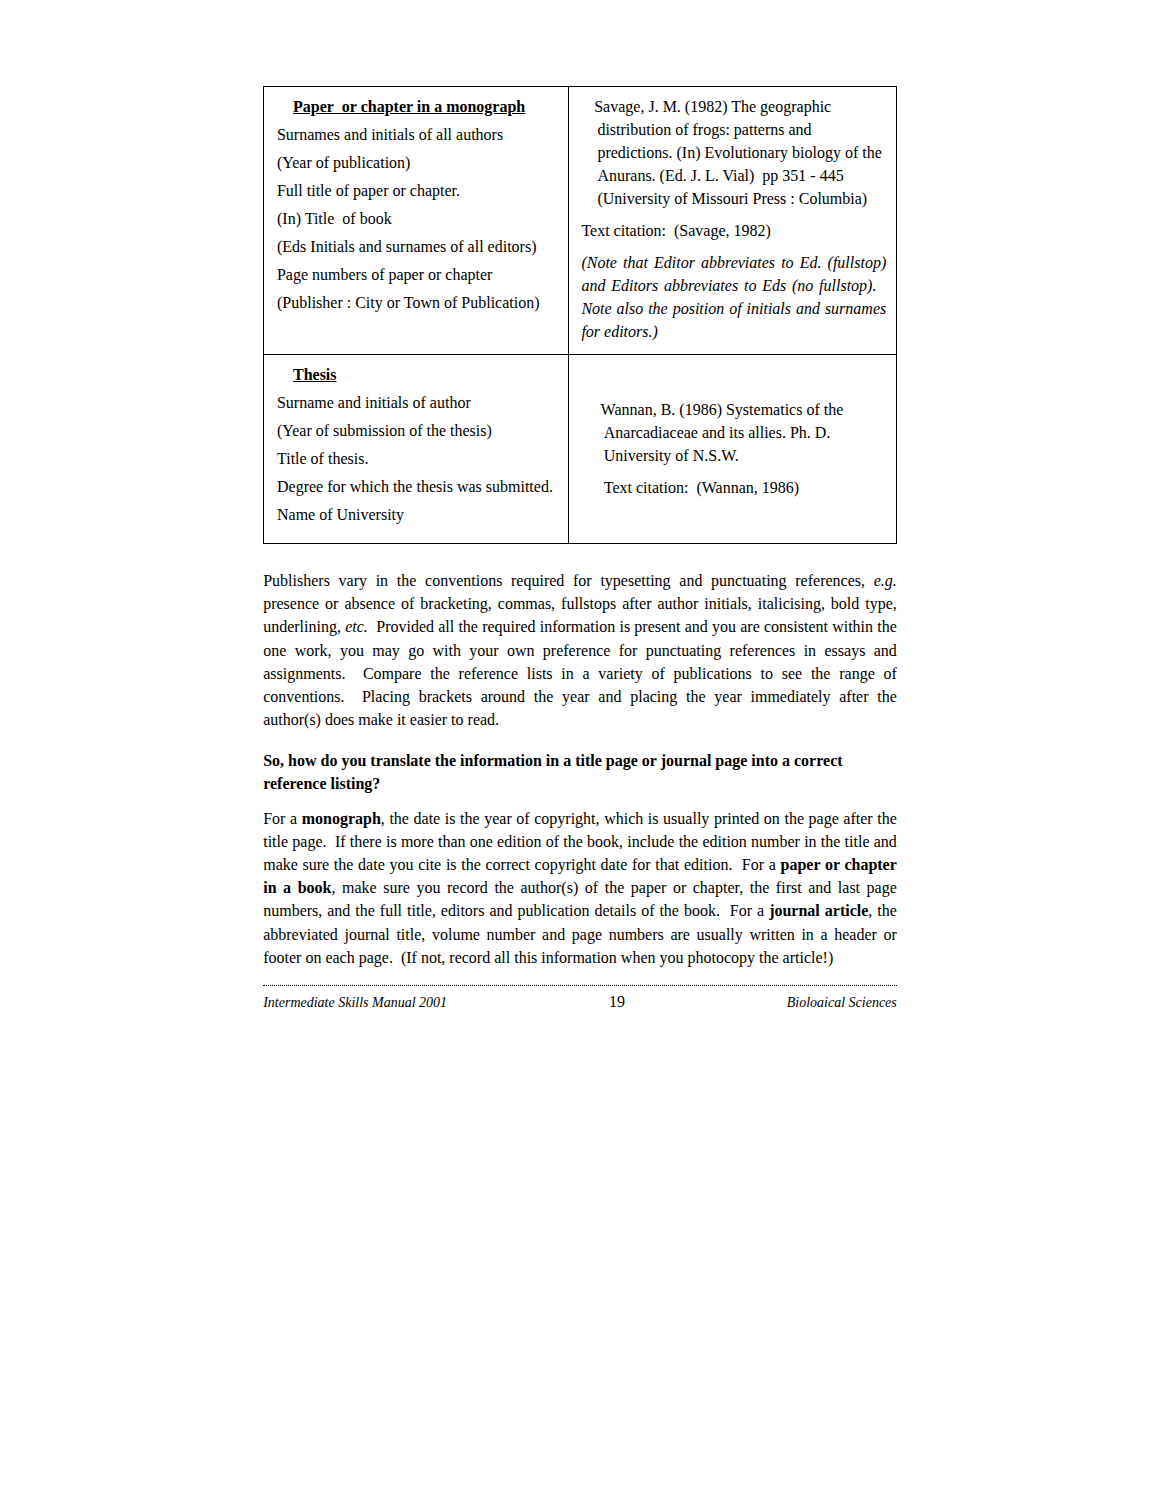| Paper or chapter in a monograph Surnames and initials of all authors (Year of publication) Full title of paper or chapter. (In) Title of book (Eds Initials and surnames of all editors) Page numbers of paper or chapter (Publisher : City or Town of Publication) | Savage, J. M. (1982) The geographic distribution of frogs: patterns and predictions. (In) Evolutionary biology of the Anurans. (Ed. J. L. Vial) pp 351 - 445 (University of Missouri Press : Columbia) Text citation: (Savage, 1982) (Note that Editor abbreviates to Ed. (fullstop) and Editors abbreviates to Eds (no fullstop). Note also the position of initials and surnames for editors.) |
| Thesis Surname and initials of author (Year of submission of the thesis) Title of thesis. Degree for which the thesis was submitted. Name of University | Wannan, B. (1986) Systematics of the Anarcadiaceae and its allies. Ph. D. University of N.S.W. Text citation: (Wannan, 1986) |
Publishers vary in the conventions required for typesetting and punctuating references, e.g. presence or absence of bracketing, commas, fullstops after author initials, italicising, bold type, underlining, etc. Provided all the required information is present and you are consistent within the one work, you may go with your own preference for punctuating references in essays and assignments. Compare the reference lists in a variety of publications to see the range of conventions. Placing brackets around the year and placing the year immediately after the author(s) does make it easier to read.
So, how do you translate the information in a title page or journal page into a correct reference listing?
For a monograph, the date is the year of copyright, which is usually printed on the page after the title page. If there is more than one edition of the book, include the edition number in the title and make sure the date you cite is the correct copyright date for that edition. For a paper or chapter in a book, make sure you record the author(s) of the paper or chapter, the first and last page numbers, and the full title, editors and publication details of the book. For a journal article, the abbreviated journal title, volume number and page numbers are usually written in a header or footer on each page. (If not, record all this information when you photocopy the article!)
Intermediate Skills Manual 2001 19 Bioloaical Sciences